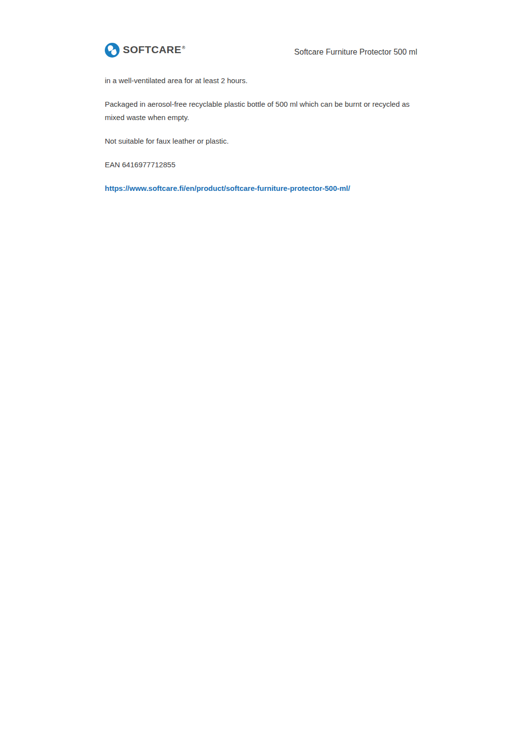SOFTCARE®
Softcare Furniture Protector 500 ml
in a well-ventilated area for at least 2 hours.
Packaged in aerosol-free recyclable plastic bottle of 500 ml which can be burnt or recycled as mixed waste when empty.
Not suitable for faux leather or plastic.
EAN 6416977712855
https://www.softcare.fi/en/product/softcare-furniture-protector-500-ml/